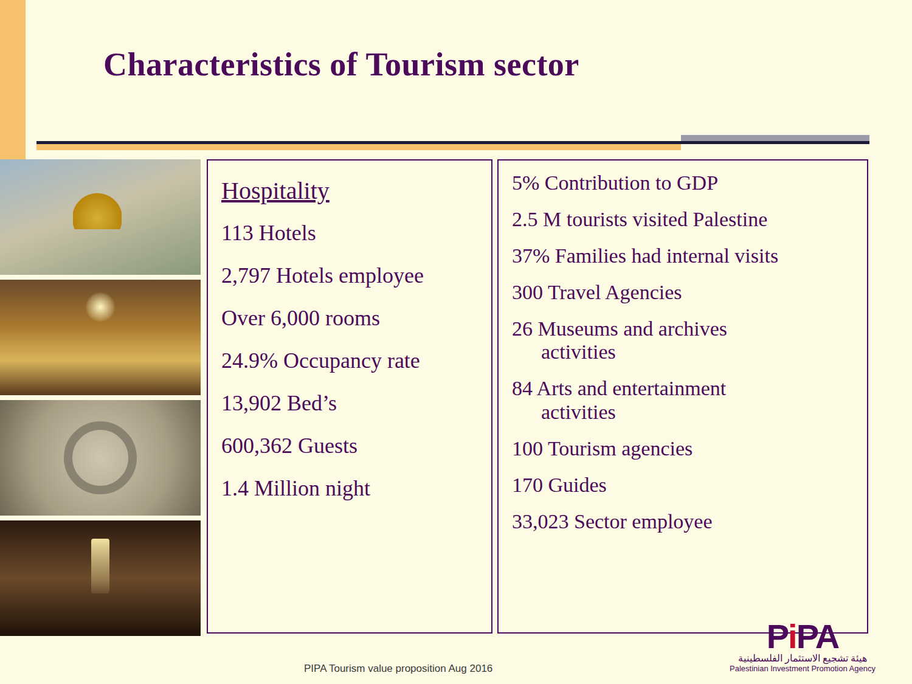Characteristics of Tourism sector
Old City skyline with golden dome
Ornate church interior with chandelier
Carved stone rosette window
Church interior with hanging lamps
Hospitality
113 Hotels
2,797 Hotels employee
Over 6,000 rooms
24.9% Occupancy rate
13,902 Bed’s
600,362 Guests
1.4 Million night
5% Contribution to GDP
2.5 M tourists visited Palestine
37% Families had internal visits
300 Travel Agencies
26 Museums and archivesactivities
84 Arts and entertainmentactivities
100 Tourism agencies
170 Guides
33,023 Sector employee
PIPA Tourism value proposition Aug 2016
Pi PA
هيئة تشجيع الاستثمار الفلسطينية
Palestinian Investment Promotion Agency